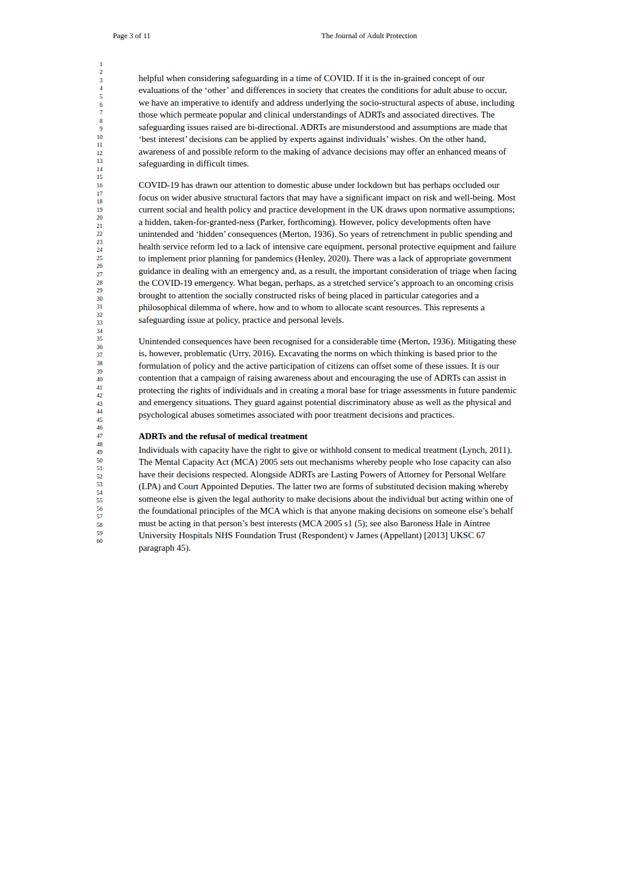Page 3 of 11 The Journal of Adult Protection
12345 678910 1112131415 1617181920 2122232425 2627282930 3132333435 3637383940 4142434445 4647484950 5152535455 5657585960
helpful when considering safeguarding in a time of COVID. If it is the in-grained concept of our evaluations of the ‘other’ and differences in society that creates the conditions for adult abuse to occur, we have an imperative to identify and address underlying the socio-structural aspects of abuse, including those which permeate popular and clinical understandings of ADRTs and associated directives. The safeguarding issues raised are bi-directional. ADRTs are misunderstood and assumptions are made that ‘best interest’ decisions can be applied by experts against individuals’ wishes. On the other hand, awareness of and possible reform to the making of advance decisions may offer an enhanced means of safeguarding in difficult times.
COVID-19 has drawn our attention to domestic abuse under lockdown but has perhaps occluded our focus on wider abusive structural factors that may have a significant impact on risk and well-being. Most current social and health policy and practice development in the UK draws upon normative assumptions; a hidden, taken-for-granted-ness (Parker, forthcoming). However, policy developments often have unintended and ‘hidden’ consequences (Merton, 1936). So years of retrenchment in public spending and health service reform led to a lack of intensive care equipment, personal protective equipment and failure to implement prior planning for pandemics (Henley, 2020). There was a lack of appropriate government guidance in dealing with an emergency and, as a result, the important consideration of triage when facing the COVID-19 emergency. What began, perhaps, as a stretched service’s approach to an oncoming crisis brought to attention the socially constructed risks of being placed in particular categories and a philosophical dilemma of where, how and to whom to allocate scant resources. This represents a safeguarding issue at policy, practice and personal levels.
Unintended consequences have been recognised for a considerable time (Merton, 1936). Mitigating these is, however, problematic (Urry, 2016). Excavating the norms on which thinking is based prior to the formulation of policy and the active participation of citizens can offset some of these issues. It is our contention that a campaign of raising awareness about and encouraging the use of ADRTs can assist in protecting the rights of individuals and in creating a moral base for triage assessments in future pandemic and emergency situations. They guard against potential discriminatory abuse as well as the physical and psychological abuses sometimes associated with poor treatment decisions and practices.
ADRTs and the refusal of medical treatment
Individuals with capacity have the right to give or withhold consent to medical treatment (Lynch, 2011). The Mental Capacity Act (MCA) 2005 sets out mechanisms whereby people who lose capacity can also have their decisions respected. Alongside ADRTs are Lasting Powers of Attorney for Personal Welfare (LPA) and Court Appointed Deputies. The latter two are forms of substituted decision making whereby someone else is given the legal authority to make decisions about the individual but acting within one of the foundational principles of the MCA which is that anyone making decisions on someone else’s behalf must be acting in that person’s best interests (MCA 2005 s1 (5); see also Baroness Hale in Aintree University Hospitals NHS Foundation Trust (Respondent) v James (Appellant) [2013] UKSC 67 paragraph 45).